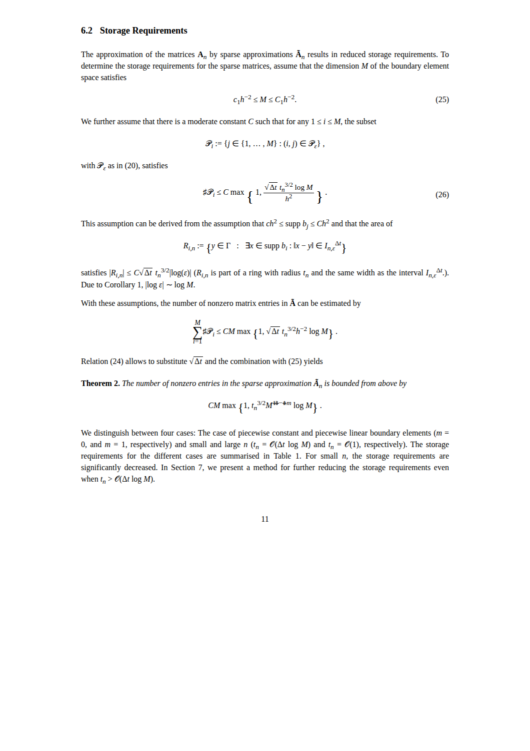6.2 Storage Requirements
The approximation of the matrices An by sparse approximations Ãn results in reduced storage requirements. To determine the storage requirements for the sparse matrices, assume that the dimension M of the boundary element space satisfies
c1h−2 ≤ M ≤ C1h−2. (25)
We further assume that there is a moderate constant C such that for any 1 ≤ i ≤ M, the subset
𝒫i := {j ∈ {1, … , M} : (i, j) ∈ 𝒫ε} ,
with 𝒫ε as in (20), satisfies
♯𝒫i ≤ C max { 1, √Δt tn3/2 log M h2 } . (26)
This assumption can be derived from the assumption that ch2 ≤ supp bj ≤ Ch2 and that the area of
Ri,n := {y ∈ Γ : ∃x ∈ supp bi : ‖x − y‖ ∈ In,εΔt}
satisfies |Ri,n| ≤ C√Δt tn3/2|log(ε)| (Ri,n is part of a ring with radius tn and the same width as the interval In,εΔt.). Due to Corollary 1, |log ε| ∼ log M.
With these assumptions, the number of nonzero matrix entries in Ã can be estimated by
M∑i=1♯𝒫i ≤ CM max {1, √Δt tn3/2h−2 log M} .
Relation (24) allows to substitute √Δt and the combination with (25) yields
Theorem 2. The number of nonzero entries in the sparse approximation Ãn is bounded from above by
CM max {1, tn3/2M1316−18 m log M} .
We distinguish between four cases: The case of piecewise constant and piecewise linear boundary elements (m = 0, and m = 1, respectively) and small and large n (tn = 𝒪(Δt log M) and tn = 𝒪(1), respectively). The storage requirements for the different cases are summarised in Table 1. For small n, the storage requirements are significantly decreased. In Section 7, we present a method for further reducing the storage requirements even when tn > 𝒪(Δt log M).
11